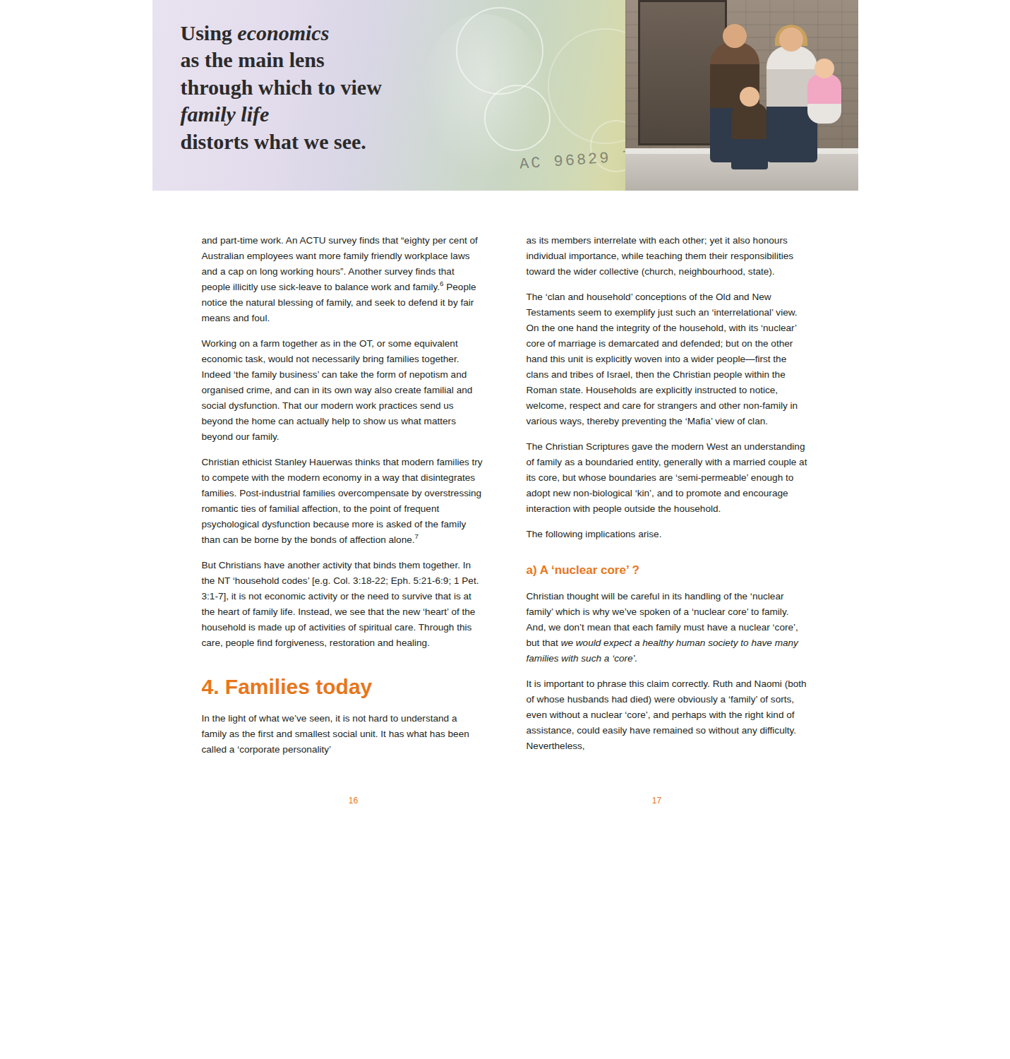AC 96829 7
Using economics
as the main lens
through which to view
family life
distorts what we see.
and part-time work. An ACTU survey finds that “eighty per cent of Australian employees want more family friendly workplace laws and a cap on long working hours”. Another survey finds that people illicitly use sick-leave to balance work and family.6 People notice the natural blessing of family, and seek to defend it by fair means and foul.
Working on a farm together as in the OT, or some equivalent economic task, would not necessarily bring families together. Indeed ‘the family business’ can take the form of nepotism and organised crime, and can in its own way also create familial and social dysfunction. That our modern work practices send us beyond the home can actually help to show us what matters beyond our family.
Christian ethicist Stanley Hauerwas thinks that modern families try to compete with the modern economy in a way that disintegrates families. Post-industrial families overcompensate by overstressing romantic ties of familial affection, to the point of frequent psychological dysfunction because more is asked of the family than can be borne by the bonds of affection alone.7
But Christians have another activity that binds them together. In the NT ‘household codes’ [e.g. Col. 3:18-22; Eph. 5:21-6:9; 1 Pet. 3:1-7], it is not economic activity or the need to survive that is at the heart of family life. Instead, we see that the new ‘heart’ of the household is made up of activities of spiritual care. Through this care, people find forgiveness, restoration and healing.
4. Families today
In the light of what we’ve seen, it is not hard to understand a family as the first and smallest social unit. It has what has been called a ‘corporate personality’
as its members interrelate with each other; yet it also honours individual importance, while teaching them their responsibilities toward the wider collective (church, neighbourhood, state).
The ‘clan and household’ conceptions of the Old and New Testaments seem to exemplify just such an ‘interrelational’ view. On the one hand the integrity of the household, with its ‘nuclear’ core of marriage is demarcated and defended; but on the other hand this unit is explicitly woven into a wider people—first the clans and tribes of Israel, then the Christian people within the Roman state. Households are explicitly instructed to notice, welcome, respect and care for strangers and other non-family in various ways, thereby preventing the ‘Mafia’ view of clan.
The Christian Scriptures gave the modern West an understanding of family as a boundaried entity, generally with a married couple at its core, but whose boundaries are ‘semi-permeable’ enough to adopt new non-biological ‘kin’, and to promote and encourage interaction with people outside the household.
The following implications arise.
a) A ‘nuclear core’ ?
Christian thought will be careful in its handling of the ‘nuclear family’ which is why we’ve spoken of a ‘nuclear core’ to family. And, we don’t mean that each family must have a nuclear ‘core’, but that we would expect a healthy human society to have many families with such a ‘core’.
It is important to phrase this claim correctly. Ruth and Naomi (both of whose husbands had died) were obviously a ‘family’ of sorts, even without a nuclear ‘core’, and perhaps with the right kind of assistance, could easily have remained so without any difficulty. Nevertheless,
16 17